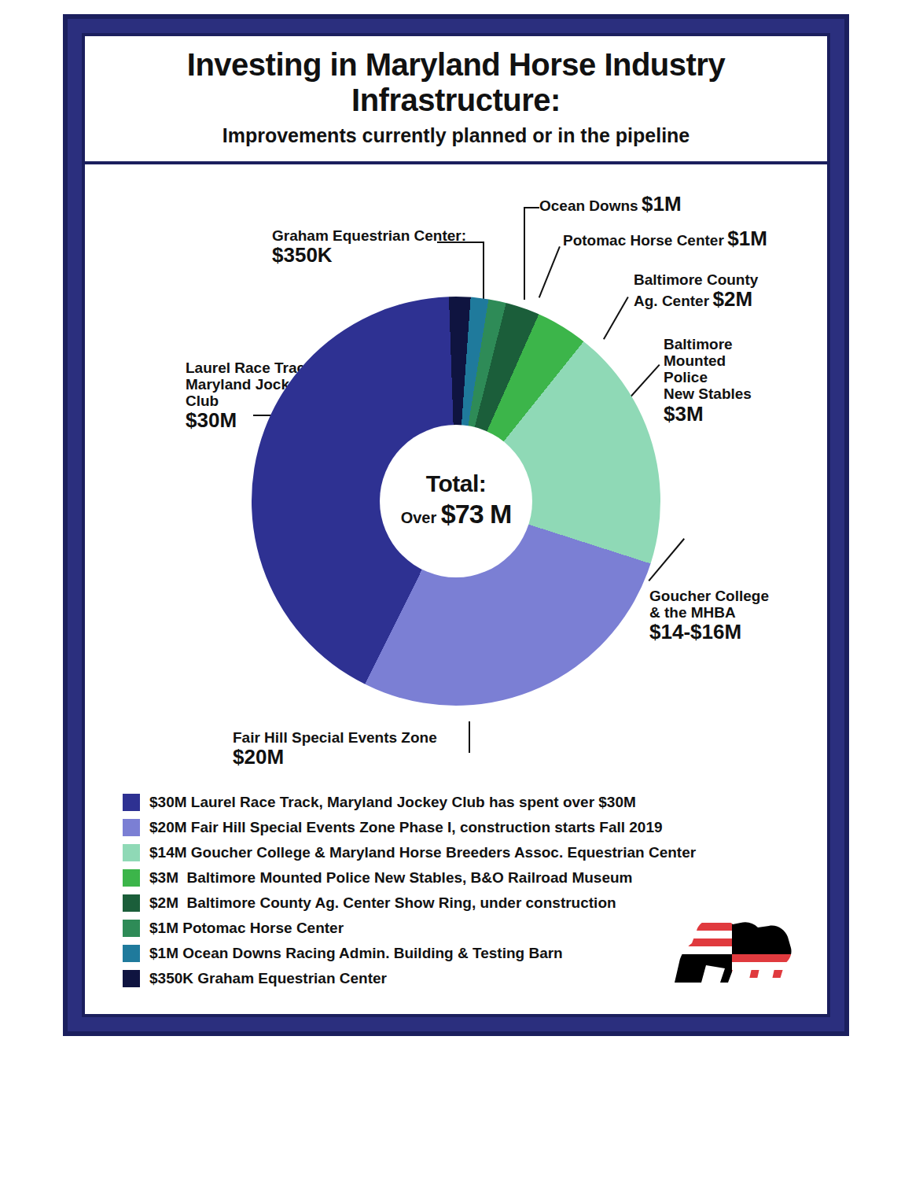Investing in Maryland Horse Industry Infrastructure:
Improvements currently planned or in the pipeline
Ocean Downs $1M
Potomac Horse Center $1M
Baltimore County
Ag. Center $2M
Baltimore
Mounted
Police
New Stables
$3M
Goucher College
& the MHBA
$14-$16M
Fair Hill Special Events Zone
$20M
Laurel Race Track,
Maryland Jockey
Club
$30M
Graham Equestrian Center:
$350K
Total: Over $73 M
$30M Laurel Race Track, Maryland Jockey Club has spent over $30M
$20M Fair Hill Special Events Zone Phase I, construction starts Fall 2019
$14M Goucher College & Maryland Horse Breeders Assoc. Equestrian Center
$3M Baltimore Mounted Police New Stables, B&O Railroad Museum
$2M Baltimore County Ag. Center Show Ring, under construction
$1M Potomac Horse Center
$1M Ocean Downs Racing Admin. Building & Testing Barn
$350K Graham Equestrian Center